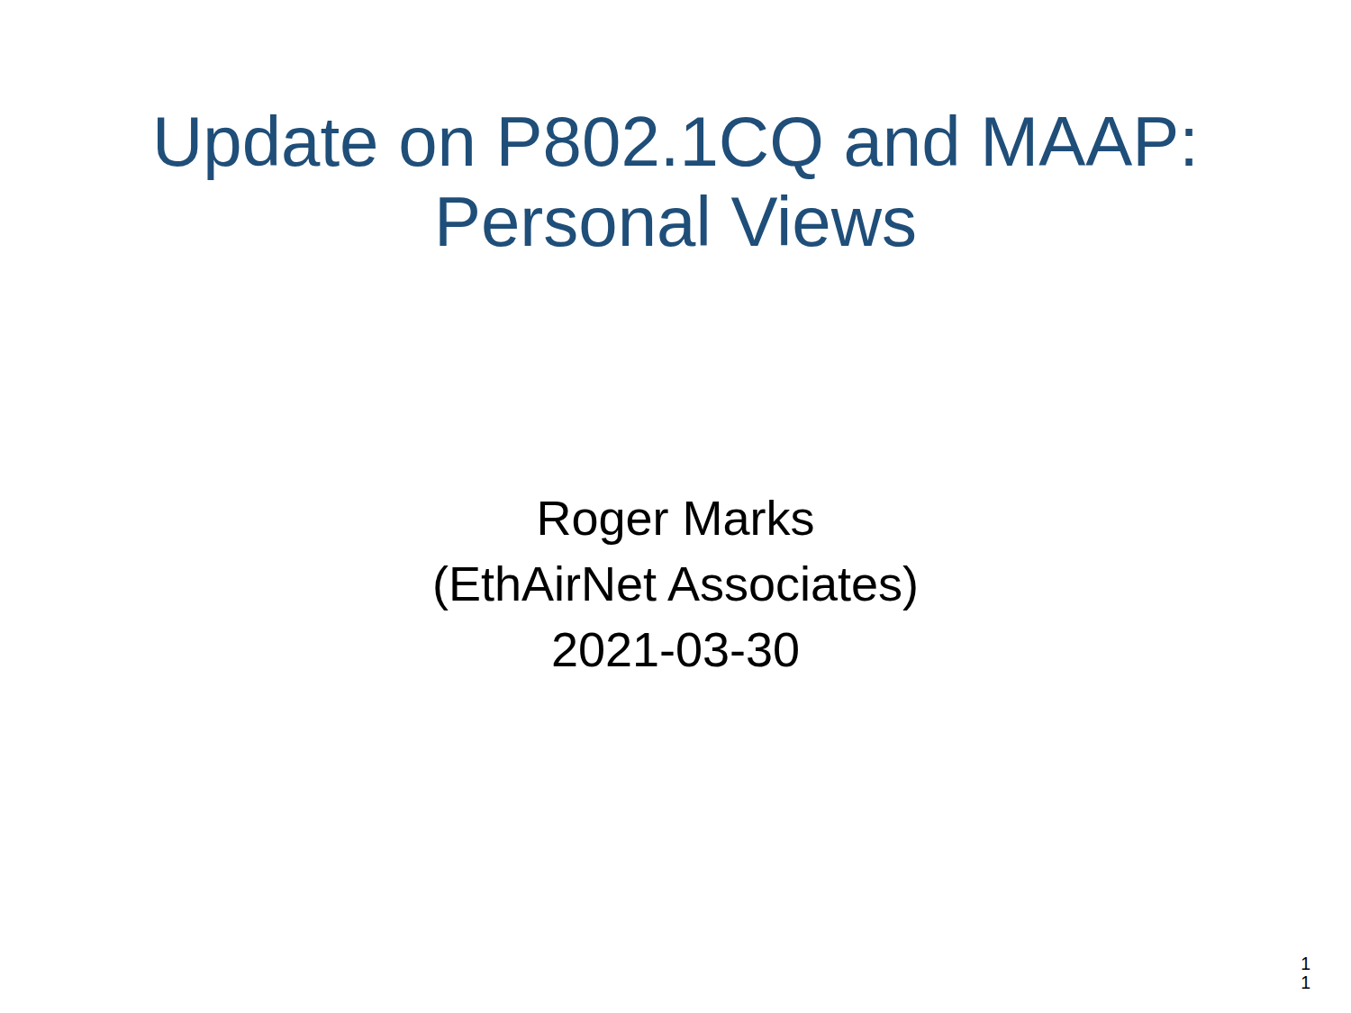Update on P802.1CQ and MAAP:
Personal Views
Roger Marks
(EthAirNet Associates)
2021-03-30
1 1